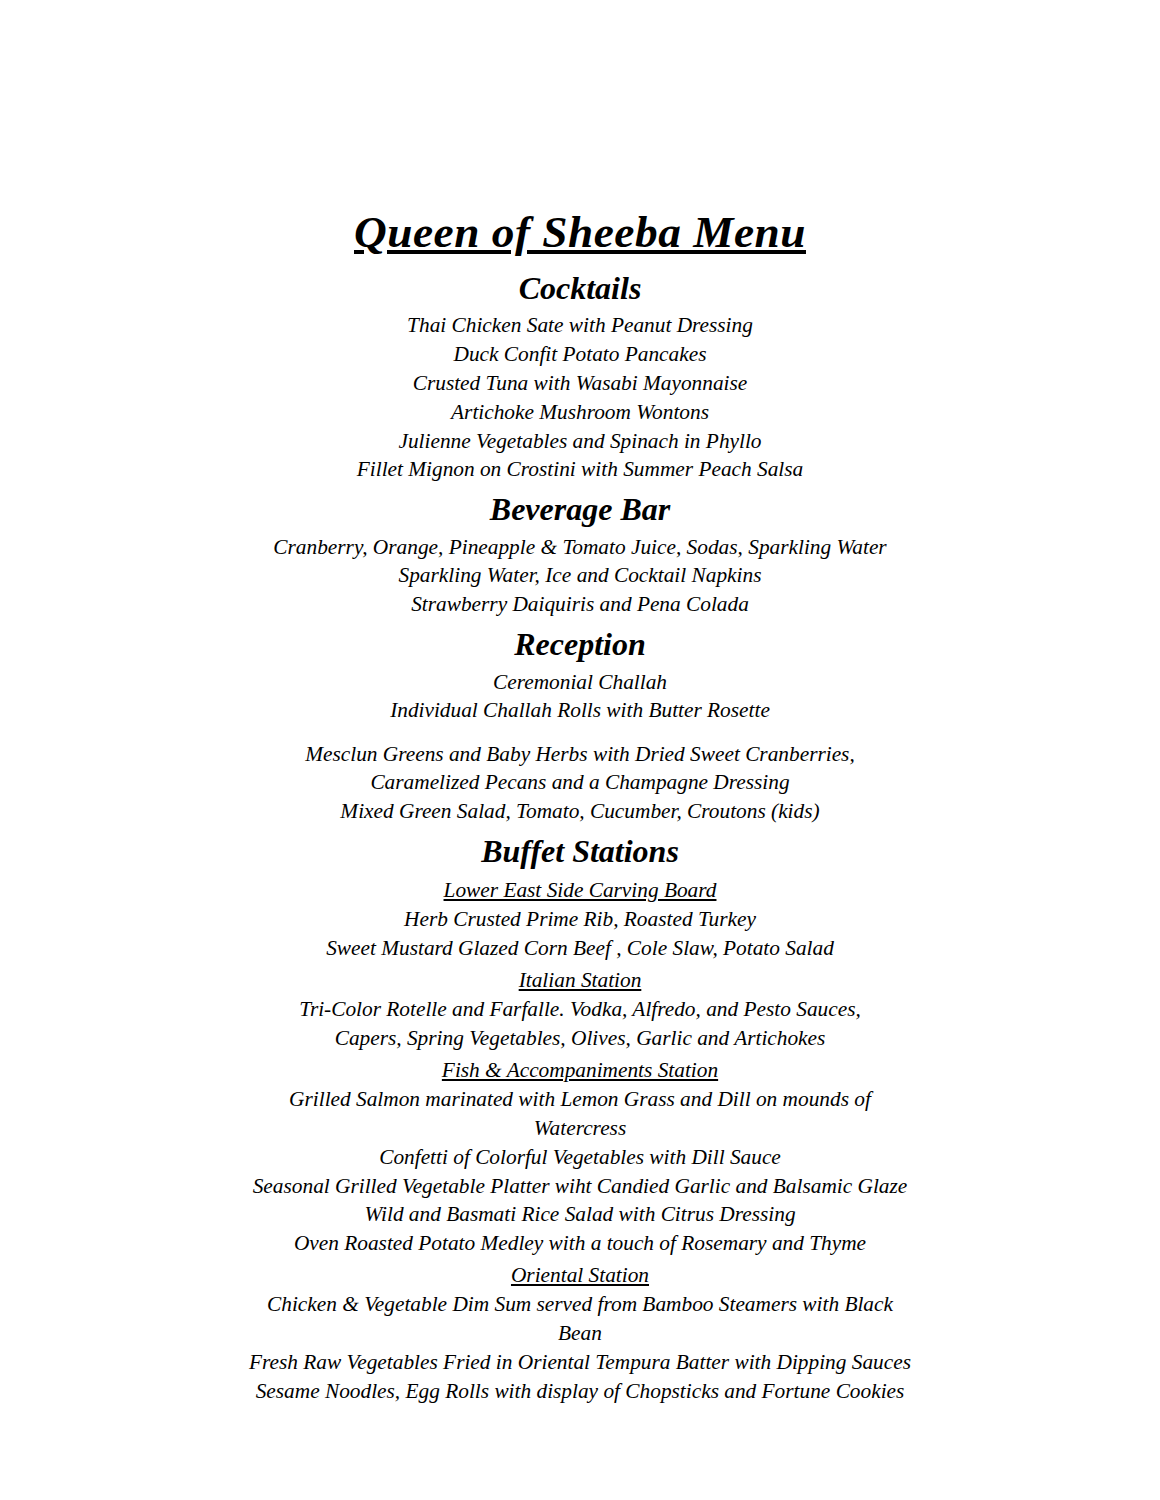Queen of Sheeba Menu
Cocktails
Thai Chicken Sate with Peanut Dressing
Duck Confit Potato Pancakes
Crusted Tuna with Wasabi Mayonnaise
Artichoke Mushroom Wontons
Julienne Vegetables and Spinach in Phyllo
Fillet Mignon on Crostini with Summer Peach Salsa
Beverage Bar
Cranberry, Orange, Pineapple & Tomato Juice, Sodas, Sparkling Water
Sparkling Water, Ice and Cocktail Napkins
Strawberry Daiquiris and Pena Colada
Reception
Ceremonial Challah
Individual Challah Rolls with Butter Rosette
Mesclun Greens and Baby Herbs with Dried Sweet Cranberries,
Caramelized Pecans and a Champagne Dressing
Mixed Green Salad, Tomato, Cucumber, Croutons (kids)
Buffet Stations
Lower East Side Carving Board
Herb Crusted Prime Rib, Roasted Turkey
Sweet Mustard Glazed Corn Beef , Cole Slaw, Potato Salad
Italian Station
Tri-Color Rotelle and Farfalle. Vodka, Alfredo, and Pesto Sauces,
Capers, Spring Vegetables, Olives, Garlic and Artichokes
Fish & Accompaniments Station
Grilled Salmon marinated with Lemon Grass and Dill on mounds of Watercress
Confetti of Colorful Vegetables with Dill Sauce
Seasonal Grilled Vegetable Platter wiht Candied Garlic and Balsamic Glaze
Wild and Basmati Rice Salad with Citrus Dressing
Oven Roasted Potato Medley with a touch of Rosemary and Thyme
Oriental Station
Chicken & Vegetable Dim Sum served from Bamboo Steamers with Black Bean
Fresh Raw Vegetables Fried in Oriental Tempura Batter with Dipping Sauces
Sesame Noodles, Egg Rolls with display of Chopsticks and Fortune Cookies